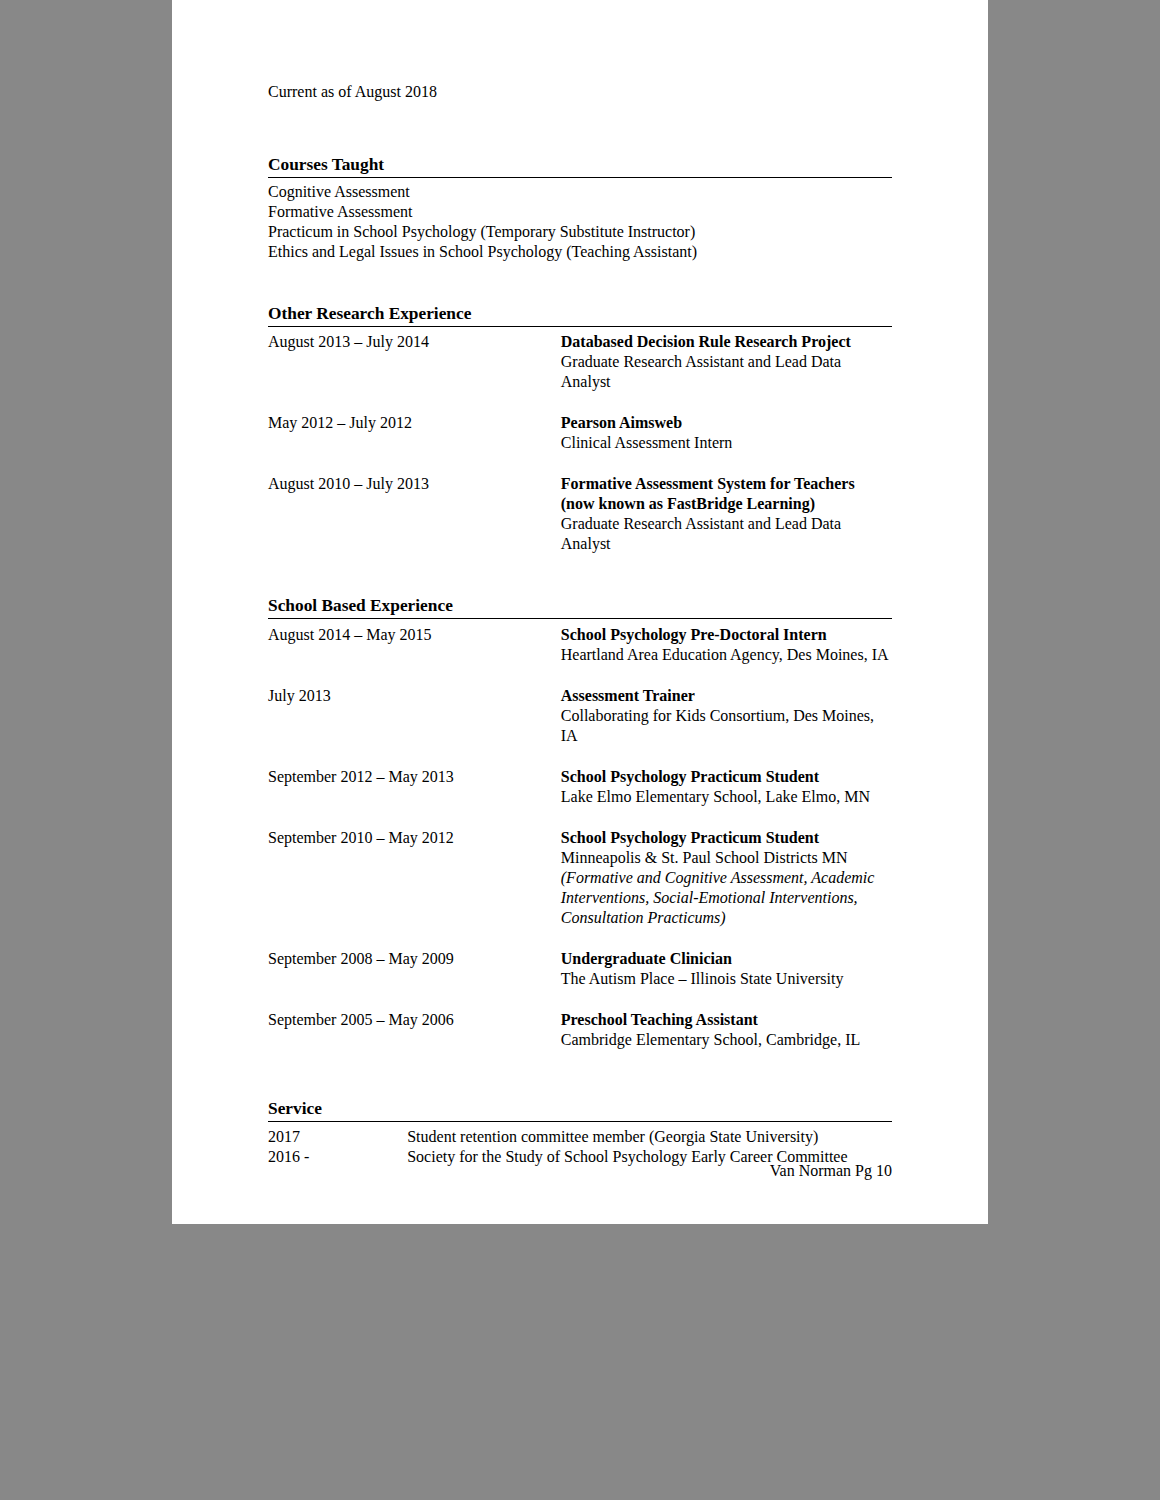Current as of August 2018
Courses Taught
Cognitive Assessment
Formative Assessment
Practicum in School Psychology (Temporary Substitute Instructor)
Ethics and Legal Issues in School Psychology (Teaching Assistant)
Other Research Experience
| August 2013 – July 2014 | Databased Decision Rule Research Project Graduate Research Assistant and Lead Data Analyst |
| May 2012 – July 2012 | Pearson Aimsweb Clinical Assessment Intern |
| August 2010 – July 2013 | Formative Assessment System for Teachers (now known as FastBridge Learning) Graduate Research Assistant and Lead Data Analyst |
School Based Experience
| August 2014 – May 2015 | School Psychology Pre-Doctoral Intern Heartland Area Education Agency, Des Moines, IA |
| July 2013 | Assessment Trainer Collaborating for Kids Consortium, Des Moines, IA |
| September 2012 – May 2013 | School Psychology Practicum Student Lake Elmo Elementary School, Lake Elmo, MN |
| September 2010 – May 2012 | School Psychology Practicum Student Minneapolis & St. Paul School Districts MN (Formative and Cognitive Assessment, Academic Interventions, Social-Emotional Interventions, Consultation Practicums) |
| September 2008 – May 2009 | Undergraduate Clinician The Autism Place – Illinois State University |
| September 2005 – May 2006 | Preschool Teaching Assistant Cambridge Elementary School, Cambridge, IL |
Service
| 2017 | Student retention committee member (Georgia State University) |
| 2016 - | Society for the Study of School Psychology Early Career Committee |
Van Norman Pg 10